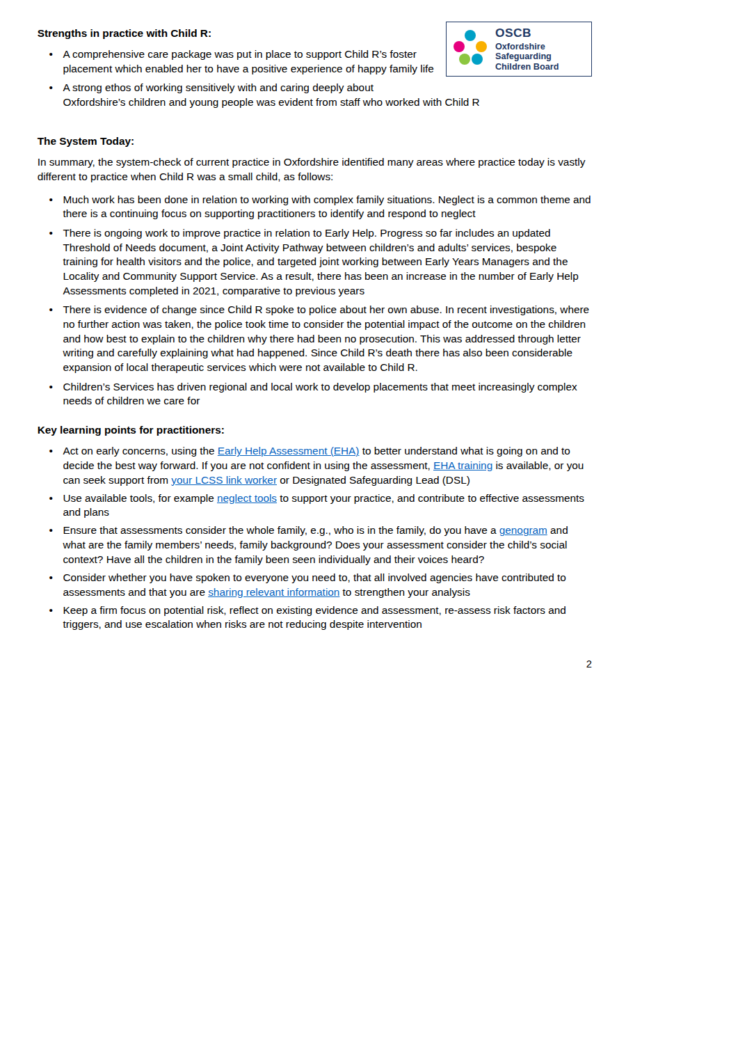OSCB Oxfordshire
Safeguarding
Children Board
Strengths in practice with Child R:
A comprehensive care package was put in place to support Child R’s foster placement which enabled her to have a positive experience of happy family life
A strong ethos of working sensitively with and caring deeply about Oxfordshire’s children and young people was evident from staff who worked with Child R
The System Today:
In summary, the system-check of current practice in Oxfordshire identified many areas where practice today is vastly different to practice when Child R was a small child, as follows:
Much work has been done in relation to working with complex family situations. Neglect is a common theme and there is a continuing focus on supporting practitioners to identify and respond to neglect
There is ongoing work to improve practice in relation to Early Help. Progress so far includes an updated Threshold of Needs document, a Joint Activity Pathway between children’s and adults’ services, bespoke training for health visitors and the police, and targeted joint working between Early Years Managers and the Locality and Community Support Service. As a result, there has been an increase in the number of Early Help Assessments completed in 2021, comparative to previous years
There is evidence of change since Child R spoke to police about her own abuse. In recent investigations, where no further action was taken, the police took time to consider the potential impact of the outcome on the children and how best to explain to the children why there had been no prosecution. This was addressed through letter writing and carefully explaining what had happened. Since Child R’s death there has also been considerable expansion of local therapeutic services which were not available to Child R.
Children’s Services has driven regional and local work to develop placements that meet increasingly complex needs of children we care for
Key learning points for practitioners:
Act on early concerns, using the Early Help Assessment (EHA) to better understand what is going on and to decide the best way forward. If you are not confident in using the assessment, EHA training is available, or you can seek support from your LCSS link worker or Designated Safeguarding Lead (DSL)
Use available tools, for example neglect tools to support your practice, and contribute to effective assessments and plans
Ensure that assessments consider the whole family, e.g., who is in the family, do you have a genogram and what are the family members’ needs, family background? Does your assessment consider the child’s social context? Have all the children in the family been seen individually and their voices heard?
Consider whether you have spoken to everyone you need to, that all involved agencies have contributed to assessments and that you are sharing relevant information to strengthen your analysis
Keep a firm focus on potential risk, reflect on existing evidence and assessment, re-assess risk factors and triggers, and use escalation when risks are not reducing despite intervention
2